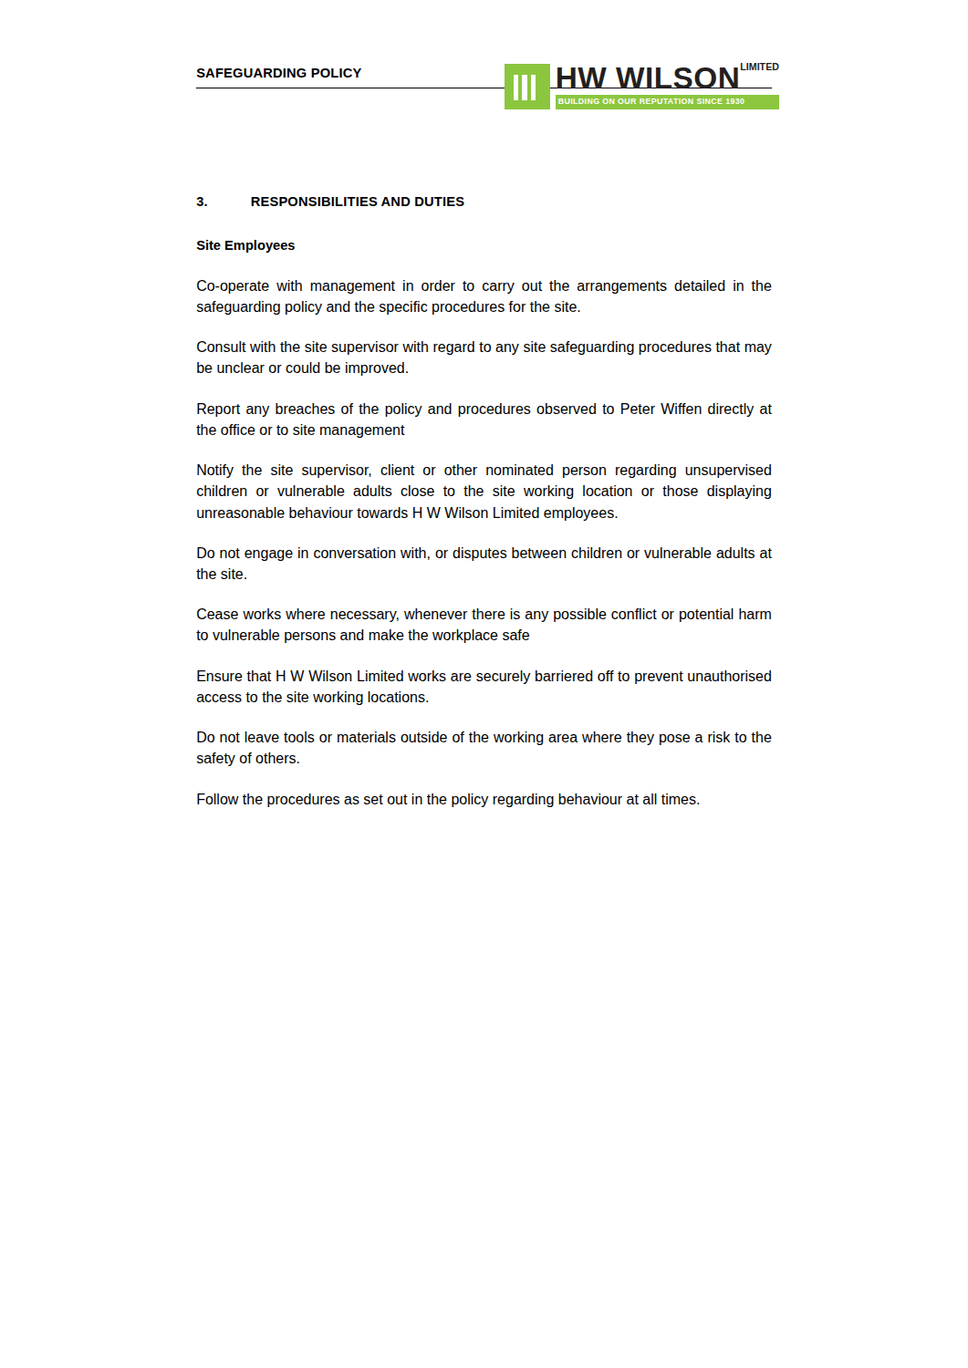HW WILSONLIMITED
BUILDING ON OUR REPUTATION SINCE 1930
SAFEGUARDING POLICY
3. RESPONSIBILITIES AND DUTIES
Site Employees
Co-operate with management in order to carry out the arrangements detailed in the safeguarding policy and the specific procedures for the site.
Consult with the site supervisor with regard to any site safeguarding procedures that may be unclear or could be improved.
Report any breaches of the policy and procedures observed to Peter Wiffen directly at the office or to site management
Notify the site supervisor, client or other nominated person regarding unsupervised children or vulnerable adults close to the site working location or those displaying unreasonable behaviour towards H W Wilson Limited employees.
Do not engage in conversation with, or disputes between children or vulnerable adults at the site.
Cease works where necessary, whenever there is any possible conflict or potential harm to vulnerable persons and make the workplace safe
Ensure that H W Wilson Limited works are securely barriered off to prevent unauthorised access to the site working locations.
Do not leave tools or materials outside of the working area where they pose a risk to the safety of others.
Follow the procedures as set out in the policy regarding behaviour at all times.